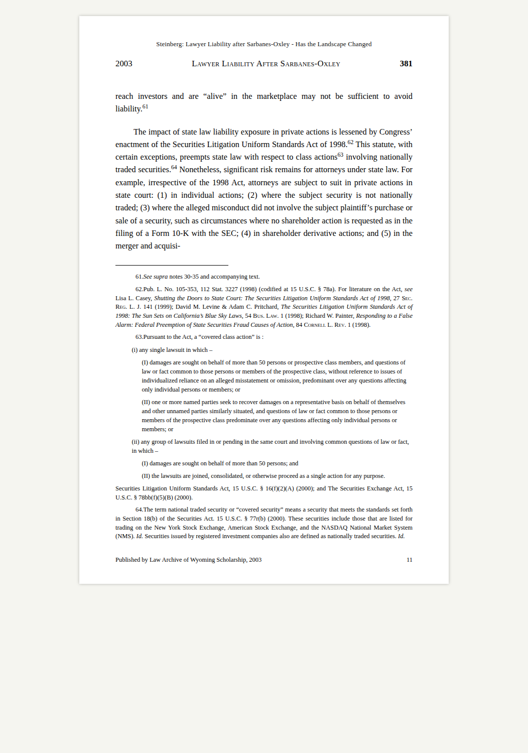Steinberg: Lawyer Liability after Sarbanes-Oxley - Has the Landscape Changed
2003 Lawyer Liability After Sarbanes-Oxley 381
reach investors and are “alive” in the marketplace may not be sufficient to avoid liability.61
The impact of state law liability exposure in private actions is lessened by Congress’ enactment of the Securities Litigation Uniform Standards Act of 1998.62 This statute, with certain exceptions, preempts state law with respect to class actions63 involving nationally traded securities.64 Nonetheless, significant risk remains for attorneys under state law. For example, irrespective of the 1998 Act, attorneys are subject to suit in private actions in state court: (1) in individual actions; (2) where the subject security is not nationally traded; (3) where the alleged misconduct did not involve the subject plaintiff’s purchase or sale of a security, such as circumstances where no shareholder action is requested as in the filing of a Form 10-K with the SEC; (4) in shareholder derivative actions; and (5) in the merger and acquisi-
61. See supra notes 30-35 and accompanying text.
62. Pub. L. No. 105-353, 112 Stat. 3227 (1998) (codified at 15 U.S.C. § 78a). For literature on the Act, see Lisa L. Casey, Shutting the Doors to State Court: The Securities Litigation Uniform Standards Act of 1998, 27 Sec. Reg. L. J. 141 (1999); David M. Levine & Adam C. Pritchard, The Securities Litigation Uniform Standards Act of 1998: The Sun Sets on California’s Blue Sky Laws, 54 Bus. Law. 1 (1998); Richard W. Painter, Responding to a False Alarm: Federal Preemption of State Securities Fraud Causes of Action, 84 Cornell L. Rev. 1 (1998).
63. Pursuant to the Act, a “covered class action” is :
(i) any single lawsuit in which –
(I) damages are sought on behalf of more than 50 persons or prospective class members, and questions of law or fact common to those persons or members of the prospective class, without reference to issues of individualized reliance on an alleged misstatement or omission, predominant over any questions affecting only individual persons or members; or
(II) one or more named parties seek to recover damages on a representative basis on behalf of themselves and other unnamed parties similarly situated, and questions of law or fact common to those persons or members of the prospective class predominate over any questions affecting only individual persons or members; or
(ii) any group of lawsuits filed in or pending in the same court and involving common questions of law or fact, in which –
(I) damages are sought on behalf of more than 50 persons; and
(II) the lawsuits are joined, consolidated, or otherwise proceed as a single action for any purpose.
Securities Litigation Uniform Standards Act, 15 U.S.C. § 16(f)(2)(A) (2000); and The Securities Exchange Act, 15 U.S.C. § 78bb(f)(5)(B) (2000).
64. The term national traded security or “covered security” means a security that meets the standards set forth in Section 18(b) of the Securities Act. 15 U.S.C. § 77r(b) (2000). These securities include those that are listed for trading on the New York Stock Exchange, American Stock Exchange, and the NASDAQ National Market System (NMS). Id. Securities issued by registered investment companies also are defined as nationally traded securities. Id.
Published by Law Archive of Wyoming Scholarship, 2003 11